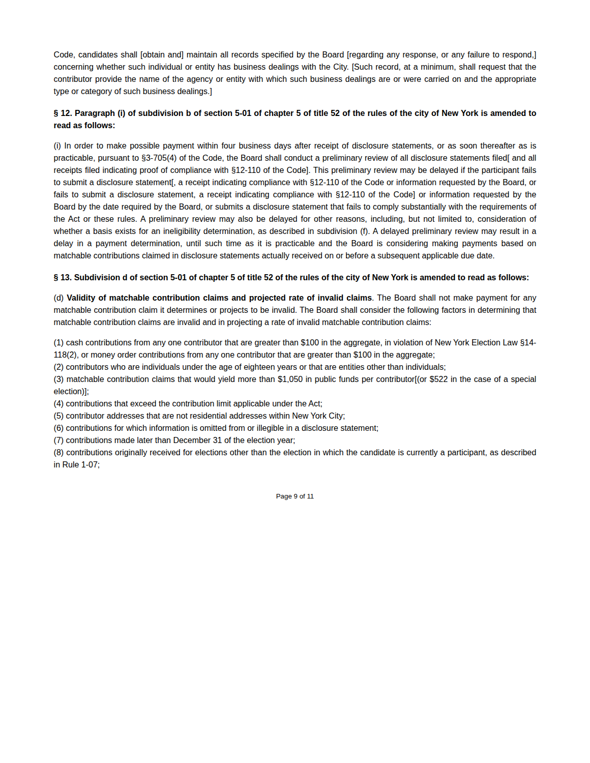Code, candidates shall [obtain and] maintain all records specified by the Board [regarding any response, or any failure to respond,] concerning whether such individual or entity has business dealings with the City. [Such record, at a minimum, shall request that the contributor provide the name of the agency or entity with which such business dealings are or were carried on and the appropriate type or category of such business dealings.]
§ 12. Paragraph (i) of subdivision b of section 5-01 of chapter 5 of title 52 of the rules of the city of New York is amended to read as follows:
(i) In order to make possible payment within four business days after receipt of disclosure statements, or as soon thereafter as is practicable, pursuant to §3-705(4) of the Code, the Board shall conduct a preliminary review of all disclosure statements filed[ and all receipts filed indicating proof of compliance with §12-110 of the Code]. This preliminary review may be delayed if the participant fails to submit a disclosure statement[, a receipt indicating compliance with §12-110 of the Code or information requested by the Board, or fails to submit a disclosure statement, a receipt indicating compliance with §12-110 of the Code] or information requested by the Board by the date required by the Board, or submits a disclosure statement that fails to comply substantially with the requirements of the Act or these rules. A preliminary review may also be delayed for other reasons, including, but not limited to, consideration of whether a basis exists for an ineligibility determination, as described in subdivision (f). A delayed preliminary review may result in a delay in a payment determination, until such time as it is practicable and the Board is considering making payments based on matchable contributions claimed in disclosure statements actually received on or before a subsequent applicable due date.
§ 13. Subdivision d of section 5-01 of chapter 5 of title 52 of the rules of the city of New York is amended to read as follows:
(d) Validity of matchable contribution claims and projected rate of invalid claims. The Board shall not make payment for any matchable contribution claim it determines or projects to be invalid. The Board shall consider the following factors in determining that matchable contribution claims are invalid and in projecting a rate of invalid matchable contribution claims:
(1) cash contributions from any one contributor that are greater than $100 in the aggregate, in violation of New York Election Law §14-118(2), or money order contributions from any one contributor that are greater than $100 in the aggregate;
(2) contributors who are individuals under the age of eighteen years or that are entities other than individuals;
(3) matchable contribution claims that would yield more than $1,050 in public funds per contributor[(or $522 in the case of a special election)];
(4) contributions that exceed the contribution limit applicable under the Act;
(5) contributor addresses that are not residential addresses within New York City;
(6) contributions for which information is omitted from or illegible in a disclosure statement;
(7) contributions made later than December 31 of the election year;
(8) contributions originally received for elections other than the election in which the candidate is currently a participant, as described in Rule 1-07;
Page 9 of 11